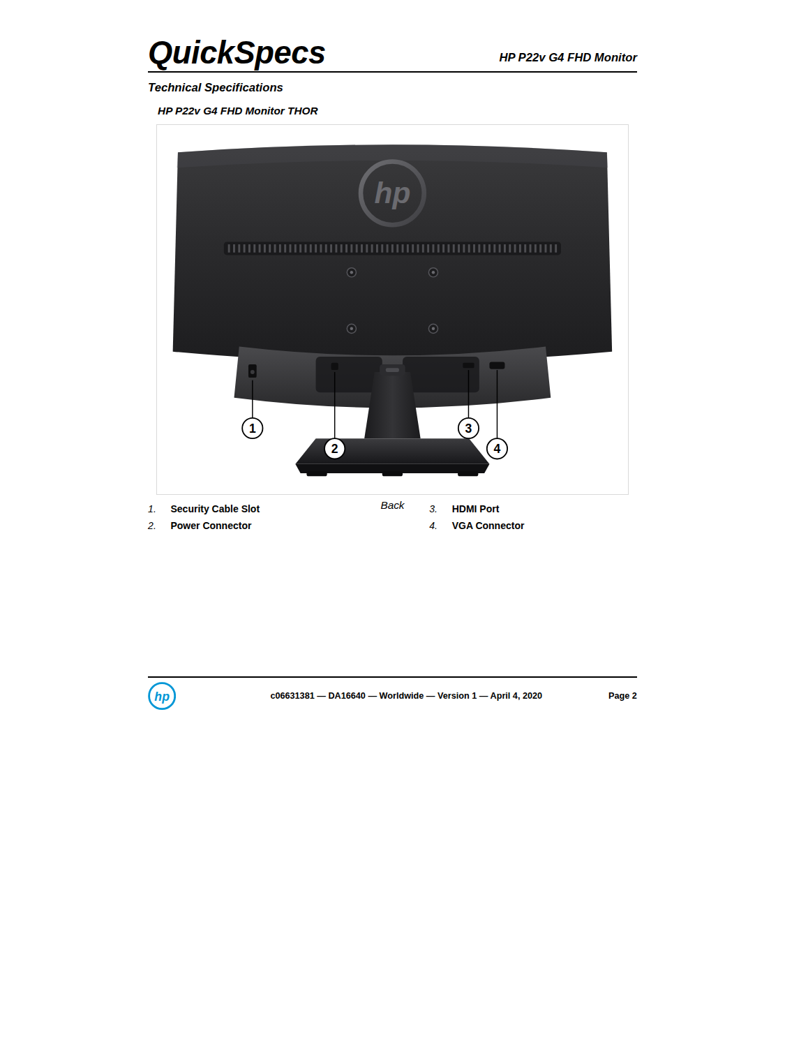QuickSpecs
HP P22v G4 FHD Monitor
Technical Specifications
HP P22v G4 FHD Monitor THOR
hp 1 2 3 4
Back
1. Security Cable Slot
2. Power Connector
3. HDMI Port
4. VGA Connector
hp
c06631381 — DA16640 — Worldwide — Version 1 — April 4, 2020
Page 2